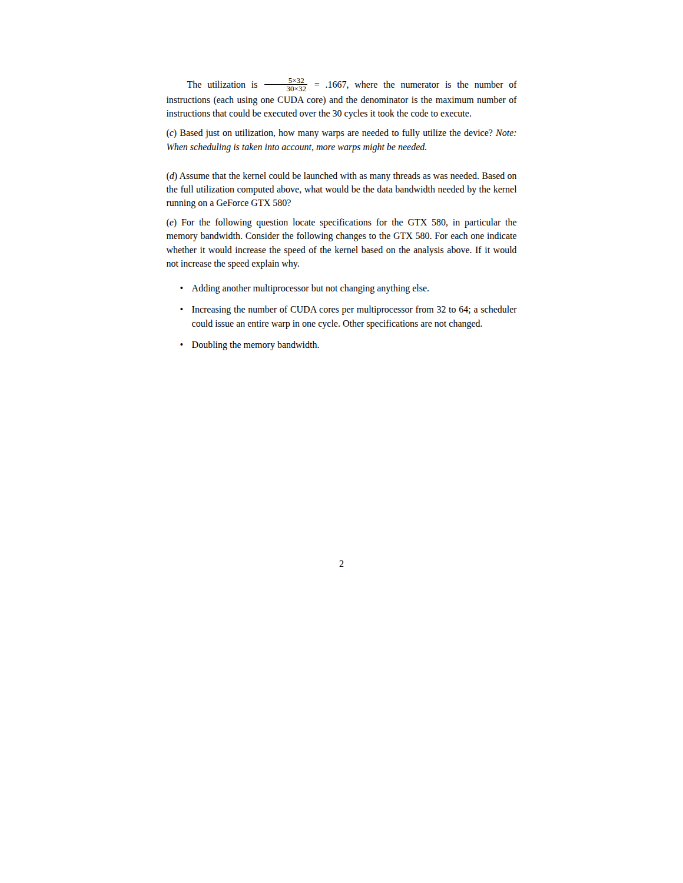The utilization is 5×3230×32 = .1667, where the numerator is the number of instructions (each using one CUDA core) and the denominator is the maximum number of instructions that could be executed over the 30 cycles it took the code to execute.
(c) Based just on utilization, how many warps are needed to fully utilize the device? Note: When scheduling is taken into account, more warps might be needed.
(d) Assume that the kernel could be launched with as many threads as was needed. Based on the full utilization computed above, what would be the data bandwidth needed by the kernel running on a GeForce GTX 580?
(e) For the following question locate specifications for the GTX 580, in particular the memory bandwidth. Consider the following changes to the GTX 580. For each one indicate whether it would increase the speed of the kernel based on the analysis above. If it would not increase the speed explain why.
Adding another multiprocessor but not changing anything else.
Increasing the number of CUDA cores per multiprocessor from 32 to 64; a scheduler could issue an entire warp in one cycle. Other specifications are not changed.
Doubling the memory bandwidth.
2